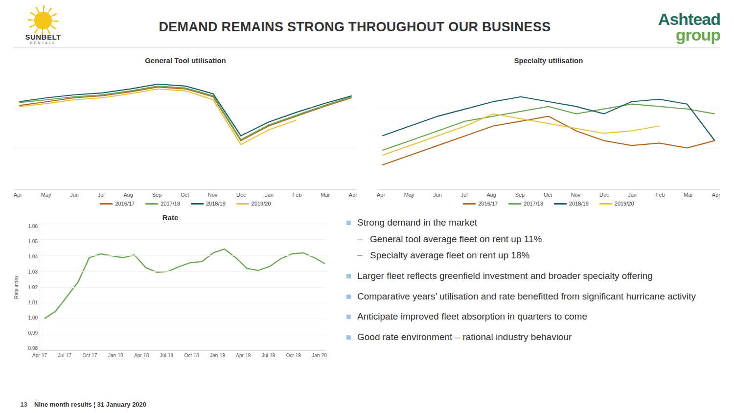SUNBELT
RENTALS
DEMAND REMAINS STRONG THROUGHOUT OUR BUSINESS
Ashtead
group
General Tool utilisation
Apr May Jun Jul Aug Sep Oct Nov Dec Jan Feb Mar Apr
2016/17 2017/18 2018/19 2019/20
Specialty utilisation
Apr May Jun Jul Aug Sep Oct Nov Dec Jan Feb Mar Apr
2016/17 2017/18 2018/19 2019/20
Rate
Rate index
1.061.051.041.031.021.011.000.990.98
Apr-17 Jul-17 Oct-17 Jan-18 Apr-18 Jul-18 Oct-18 Jan-19 Apr-19 Jul-19 Oct-19 Jan-20
Strong demand in the market
General tool average fleet on rent up 11%
Specialty average fleet on rent up 18%
Larger fleet reflects greenfield investment and broader specialty offering
Comparative years’ utilisation and rate benefitted from significant hurricane activity
Anticipate improved fleet absorption in quarters to come
Good rate environment – rational industry behaviour
13
Nine month results ¦ 31 January 2020